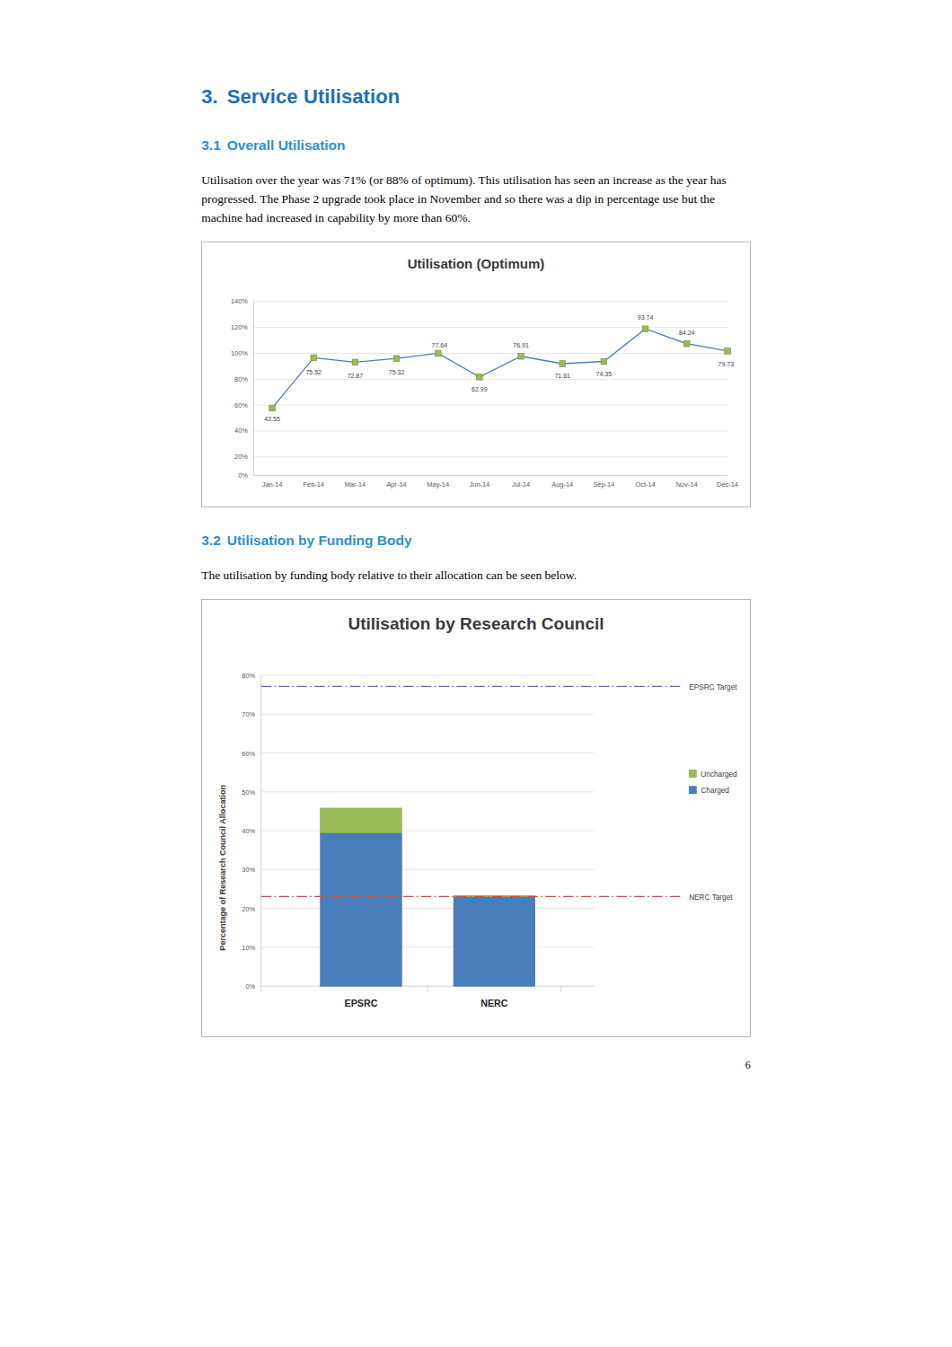3. Service Utilisation
3.1 Overall Utilisation
Utilisation over the year was 71% (or 88% of optimum). This utilisation has seen an increase as the year has progressed. The Phase 2 upgrade took place in November and so there was a dip in percentage use but the machine had increased in capability by more than 60%.
Utilisation (Optimum)
140% 120% 100% 80% 60% 40% 20% 0% 42.55 75.52 72.87 75.32 77.64 62.99 76.91 71.61 74.35 93.74 84.24 79.73 Jan-14 Feb-14 Mar-14 Apr-14 May-14 Jun-14 Jul-14 Aug-14 Sep-14 Oct-14 Nov-14 Dec-14
3.2 Utilisation by Funding Body
The utilisation by funding body relative to their allocation can be seen below.
Utilisation by Research Council
Percentage of Research Council Allocation 80% 70% 60% 50% 40% 30% 20% 10% 0% EPSRC Target NERC Target Uncharged Charged EPSRC NERC
6